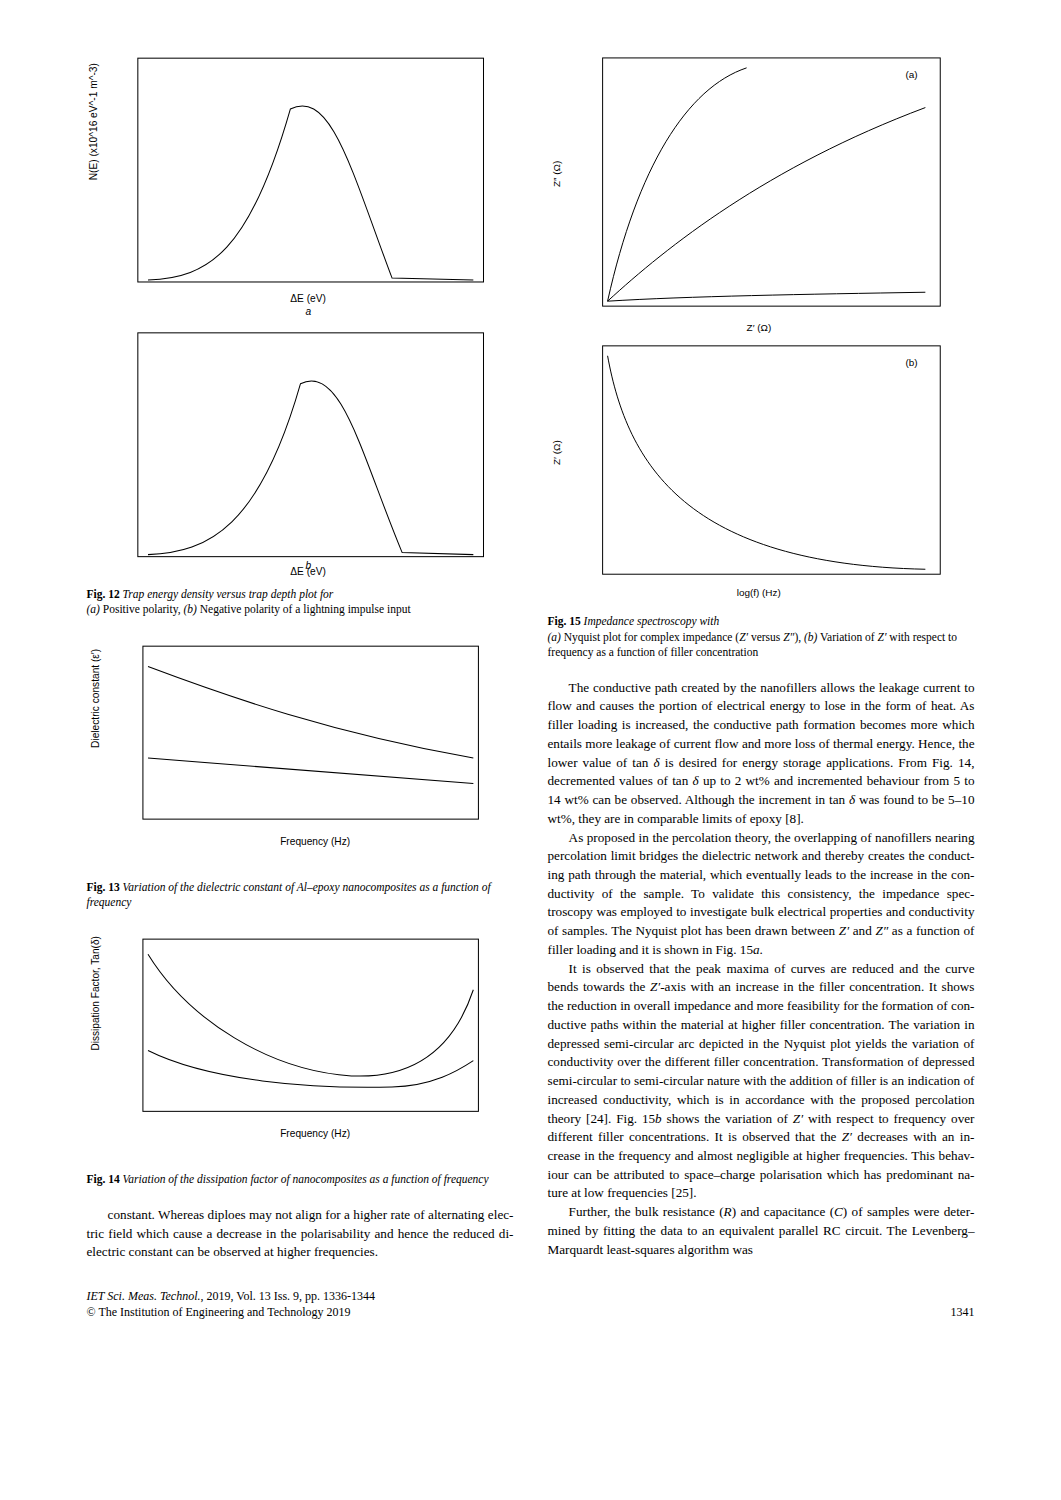Fig. 12 Trap energy density versus trap depth plot for
(a) Positive polarity, (b) Negative polarity of a lightning impulse input
Fig. 13 Variation of the dielectric constant of Al–epoxy nanocomposites as a function of frequency
Fig. 14 Variation of the dissipation factor of nanocomposites as a function of frequency
constant. Whereas diploes may not align for a higher rate of alternating electric field which cause a decrease in the polarisability and hence the reduced dielectric constant can be observed at higher frequencies.
Fig. 15 Impedance spectroscopy with
(a) Nyquist plot for complex impedance (Z′ versus Z″), (b) Variation of Z′ with respect to frequency as a function of filler concentration
The conductive path created by the nanofillers allows the leakage current to flow and causes the portion of electrical energy to lose in the form of heat. As filler loading is increased, the conductive path formation becomes more which entails more leakage of current flow and more loss of thermal energy. Hence, the lower value of tan δ is desired for energy storage applications. From Fig. 14, decremented values of tan δ up to 2 wt% and incremented behaviour from 5 to 14 wt% can be observed. Although the increment in tan δ was found to be 5–10 wt%, they are in comparable limits of epoxy [8].
As proposed in the percolation theory, the overlapping of nanofillers nearing percolation limit bridges the dielectric network and thereby creates the conducting path through the material, which eventually leads to the increase in the conductivity of the sample. To validate this consistency, the impedance spectroscopy was employed to investigate bulk electrical properties and conductivity of samples. The Nyquist plot has been drawn between Z′ and Z″ as a function of filler loading and it is shown in Fig. 15a.
It is observed that the peak maxima of curves are reduced and the curve bends towards the Z′-axis with an increase in the filler concentration. It shows the reduction in overall impedance and more feasibility for the formation of conductive paths within the material at higher filler concentration. The variation in depressed semi-circular arc depicted in the Nyquist plot yields the variation of conductivity over the different filler concentration. Transformation of depressed semi-circular to semi-circular nature with the addition of filler is an indication of increased conductivity, which is in accordance with the proposed percolation theory [24]. Fig. 15b shows the variation of Z′ with respect to frequency over different filler concentrations. It is observed that the Z′ decreases with an increase in the frequency and almost negligible at higher frequencies. This behaviour can be attributed to space–charge polarisation which has predominant nature at low frequencies [25].
Further, the bulk resistance (R) and capacitance (C) of samples were determined by fitting the data to an equivalent parallel RC circuit. The Levenberg–Marquardt least-squares algorithm was
IET Sci. Meas. Technol., 2019, Vol. 13 Iss. 9, pp. 1336-1344
© The Institution of Engineering and Technology 2019
1341